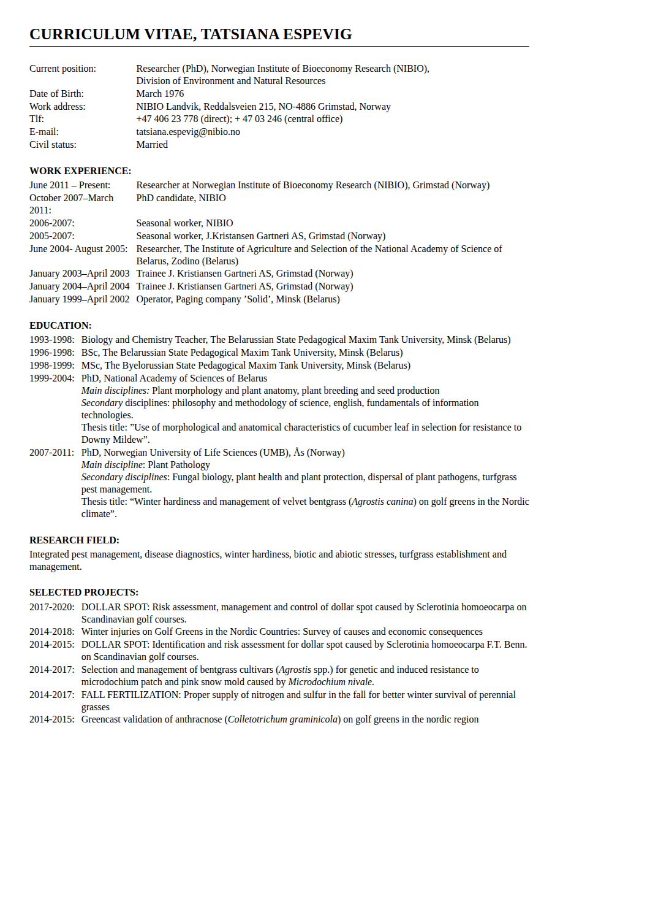CURRICULUM VITAE, TATSIANA ESPEVIG
| Current position: | Researcher (PhD), Norwegian Institute of Bioeconomy Research (NIBIO), Division of Environment and Natural Resources |
| Date of Birth: | March 1976 |
| Work address: | NIBIO Landvik, Reddalsveien 215, NO-4886 Grimstad, Norway |
| Tlf: | +47 406 23 778 (direct); + 47 03 246 (central office) |
| E-mail: | tatsiana.espevig@nibio.no |
| Civil status: | Married |
Work experience:
| June 2011 – Present: | Researcher at Norwegian Institute of Bioeconomy Research (NIBIO), Grimstad (Norway) |
| October 2007–March 2011: | PhD candidate, NIBIO |
| 2006-2007: | Seasonal worker, NIBIO |
| 2005-2007: | Seasonal worker, J.Kristansen Gartneri AS, Grimstad (Norway) |
| June 2004- August 2005: | Researcher, The Institute of Agriculture and Selection of the National Academy of Science of Belarus, Zodino (Belarus) |
| January 2003–April 2003 | Trainee J. Kristiansen Gartneri AS, Grimstad (Norway) |
| January 2004–April 2004 | Trainee J. Kristiansen Gartneri AS, Grimstad (Norway) |
| January 1999–April 2002 | Operator, Paging company ’Solid’, Minsk (Belarus) |
Education:
| 1993-1998: | Biology and Chemistry Teacher, The Belarussian State Pedagogical Maxim Tank University, Minsk (Belarus) |
| 1996-1998: | BSc, The Belarussian State Pedagogical Maxim Tank University, Minsk (Belarus) |
| 1998-1999: | MSc, The Byelorussian State Pedagogical Maxim Tank University, Minsk (Belarus) |
| 1999-2004: | PhD, National Academy of Sciences of Belarus Main disciplines: Plant morphology and plant anatomy, plant breeding and seed production Secondary disciplines: philosophy and methodology of science, english, fundamentals of information technologies. Thesis title: ”Use of morphological and anatomical characteristics of cucumber leaf in selection for resistance to Downy Mildew”. |
| 2007-2011: | PhD, Norwegian University of Life Sciences (UMB), Ås (Norway) Main discipline : Plant Pathology Secondary disciplines : Fungal biology, plant health and plant protection, dispersal of plant pathogens, turfgrass pest management. Thesis title: “Winter hardiness and management of velvet bentgrass ( Agrostis canina ) on golf greens in the Nordic climate”. |
Research field:
Integrated pest management, disease diagnostics, winter hardiness, biotic and abiotic stresses, turfgrass establishment and management.
Selected projects:
| 2017-2020: | DOLLAR SPOT: Risk assessment, management and control of dollar spot caused by Sclerotinia homoeocarpa on Scandinavian golf courses. |
| 2014-2018: | Winter injuries on Golf Greens in the Nordic Countries: Survey of causes and economic consequences |
| 2014-2015: | DOLLAR SPOT: Identification and risk assessment for dollar spot caused by Sclerotinia homoeocarpa F.T. Benn. on Scandinavian golf courses. |
| 2014-2017: | Selection and management of bentgrass cultivars ( Agrostis spp.) for genetic and induced resistance to microdochium patch and pink snow mold caused by Microdochium nivale. |
| 2014-2017: | FALL FERTILIZATION: Proper supply of nitrogen and sulfur in the fall for better winter survival of perennial grasses |
| 2014-2015: | Greencast validation of anthracnose ( Colletotrichum graminicola ) on golf greens in the nordic region |